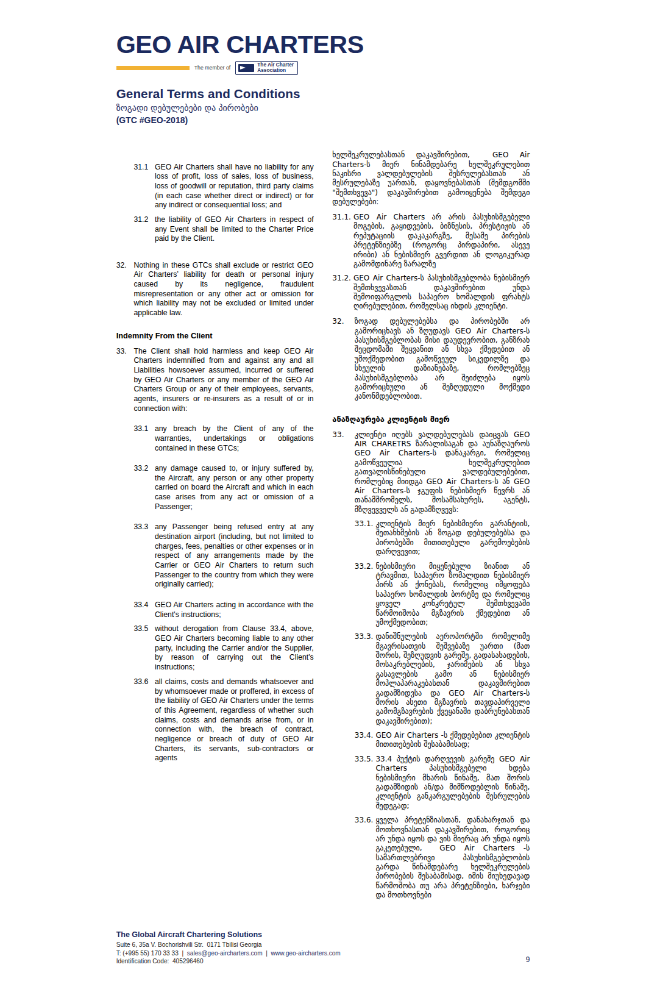GEO AIR CHARTERS
The member of
The Air Charter Association
General Terms and Conditions
ზოგადი დებულებები და პირობები
(GTC #GEO-2018)
31.1
GEO Air Charters shall have no liability for any loss of profit, loss of sales, loss of business, loss of goodwill or reputation, third party claims (in each case whether direct or indirect) or for any indirect or consequential loss; and
31.2
the liability of GEO Air Charters in respect of any Event shall be limited to the Charter Price paid by the Client.
32.
Nothing in these GTCs shall exclude or restrict GEO Air Charters’ liability for death or personal injury caused by its negligence, fraudulent misrepresentation or any other act or omission for which liability may not be excluded or limited under applicable law.
Indemnity From the Client
33.
The Client shall hold harmless and keep GEO Air Charters indemnified from and against any and all Liabilities howsoever assumed, incurred or suffered by GEO Air Charters or any member of the GEO Air Charters Group or any of their employees, servants, agents, insurers or re-insurers as a result of or in connection with:
33.1
any breach by the Client of any of the warranties, undertakings or obligations contained in these GTCs;
33.2
any damage caused to, or injury suffered by, the Aircraft, any person or any other property carried on board the Aircraft and which in each case arises from any act or omission of a Passenger;
33.3
any Passenger being refused entry at any destination airport (including, but not limited to charges, fees, penalties or other expenses or in respect of any arrangements made by the Carrier or GEO Air Charters to return such Passenger to the country from which they were originally carried);
33.4
GEO Air Charters acting in accordance with the Client's instructions;
33.5
without derogation from Clause 33.4, above, GEO Air Charters becoming liable to any other party, including the Carrier and/or the Supplier, by reason of carrying out the Client's instructions;
33.6
all claims, costs and demands whatsoever and by whomsoever made or proffered, in excess of the liability of GEO Air Charters under the terms of this Agreement, regardless of whether such claims, costs and demands arise from, or in connection with, the breach of contract, negligence or breach of duty of GEO Air Charters, its servants, sub-contractors or agents
ხელშეკრულებასთან დაკავშირებით, GEO Air Charters-ს მიერ ნინამდებარე ხელშეკრულებით ნაკისრი ვალდებულების შესრულებასთან ან მესრულებაზე უართან, დაყოვნებასთან (შემდგომში "შემთხვევა") დაკავშირებით გამოიყენება შემდეგი დებულებები:
31.1.
GEO Air Charters არ არის პასუხისმგებელი მოგების, გაყიდვების, ბიზნესის, პრესტიჟის ან რეპუტაციის დაკაკარგზე, მესამე პირების პრეტენზიებზე (როგორც პირდაპირი, ასევე ირიბი) ან ნებისმიერ გვერდით ან ლოგიკურად გამომდინარე ზარალზე
31.2.
GEO Air Charters-ს პასუხისმგებლობა ნებისმიერ შემთხვევასთან დაკავშირებით უნდა შემოიფარგლოს საპაერო ხომალდის ფრახტს ღირებულებით, რომელსაც იხდის კლიენტი.
32.
ზოგად დებულებებსა და პირობებში არ გამორიცხავს ან ზღუდავს GEO Air Charters-ს პასუხისმგებლობას მისი დაუდევრობით, განზრახ შეცდომაში შეყვანით ან სხვა ქმედებით ან უმოქმედობით გამოწვეულ სიკვდილზე და სხეულის დაზიანებაზე, რომლებზეც პასუხისმგებლობა არ შეიძლება იყოს გამორიცხული ან შეზღუდული მოქმედი კანონმდებლობით.
ანაზღაურება კლიენტის მიერ
33.
კლიენტი იღებს ვალდებულებას დაიცვას GEO AIR CHARETRS ზარალისაგან და აუნაზღაუროს GEO Air Charters-ს დანაკარგი, რომელიც გამოწვეულია ხელშეკრულებით გათვალისწინებული ვალდებულებებით, რომლებიც მიიდგა GEO Air Charters-ს ან GEO Air Charters-ს ჯგუფის ნებისმიერ წევრს ან თანამშრომელს, მოსამსახურეს, აგენტს, მზღვევველს ან გადამზღვევს:
33.1.
კლიენტის მიერ ნებისმიერი გარანტიის, შეთანხმების ან ზოგად დებულებებსა და პირობებში მითითებული გარემოებების დარღვევით;
33.2.
ნებისმიერი მიყენებული ზიანით ან ტრავმით, საპაერო ზომალდით ნებისმიერ პირს ან ქონებას, რომელიც იმყოფება საპაერო ხომალდის ბორტზე და რომელიც ყოველ კონკრეტულ შემთხვევაში წარმოიშობა მგზავრის ქმედებით ან უმოქმედობით;
33.3.
დანიშნულების აეროპორტში რომელიმე მგავრისათვის შეშვებაზე უართი (მათ შორის, შეზღუდვის გარეშე, გადასახადების, მოსაკრებლების, ჯარიმების ან სხვა გასავლების გამო ან ნებისმიერ მოპლაპარაკებასთან დაკავშირებით გადამზიდვსა და GEO Air Charters-ს შორის ასეთი მგზავრის თავდაპირველი გამომგზავრების ქვეყანაში დაბრუნებასთან დაკავშირებით);
33.4.
GEO Air Charters -ს ქმედებებით კლიენტის მითითებების შესაბამისად;
33.5.
33.4 პუქტის დარღვევის გარეშე GEO Air Charters პასუხისმგებელი ხდება ნებისმიერი მხარის წინაშე, მათ შორის გადამზიდის ან/და მიმწოდებლის წინაშე, კლიენტის განკარგულებების შესრულების შედეგად;
33.6.
ყველა პრეტენზიასთან, დანახარჯთან და მოთხოვნასთან დაკავშირებით, როგორიც არ უნდა იყოს და ვის მიერაც არ უნდა იყოს გაკეთებული, GEO Air Charters -ს სამართლებრივი პასუხისმგებლობის გარდა წინამდებარე ხელშეკრულების პირობების შესაბამისად, იმის მიუხედავად წარმოშობა თუ არა პრეტენზიები, ხარჯები და მოთხოვნები
The Global Aircraft Chartering Solutions
Suite 6, 35a V. Bochorishvili Str. 0171 Tbilisi Georgia
T: (+995 55) 170 33 33 | sales@geo-aircharters.com | www.geo-aircharters.com
Identification Code: 405296460
9